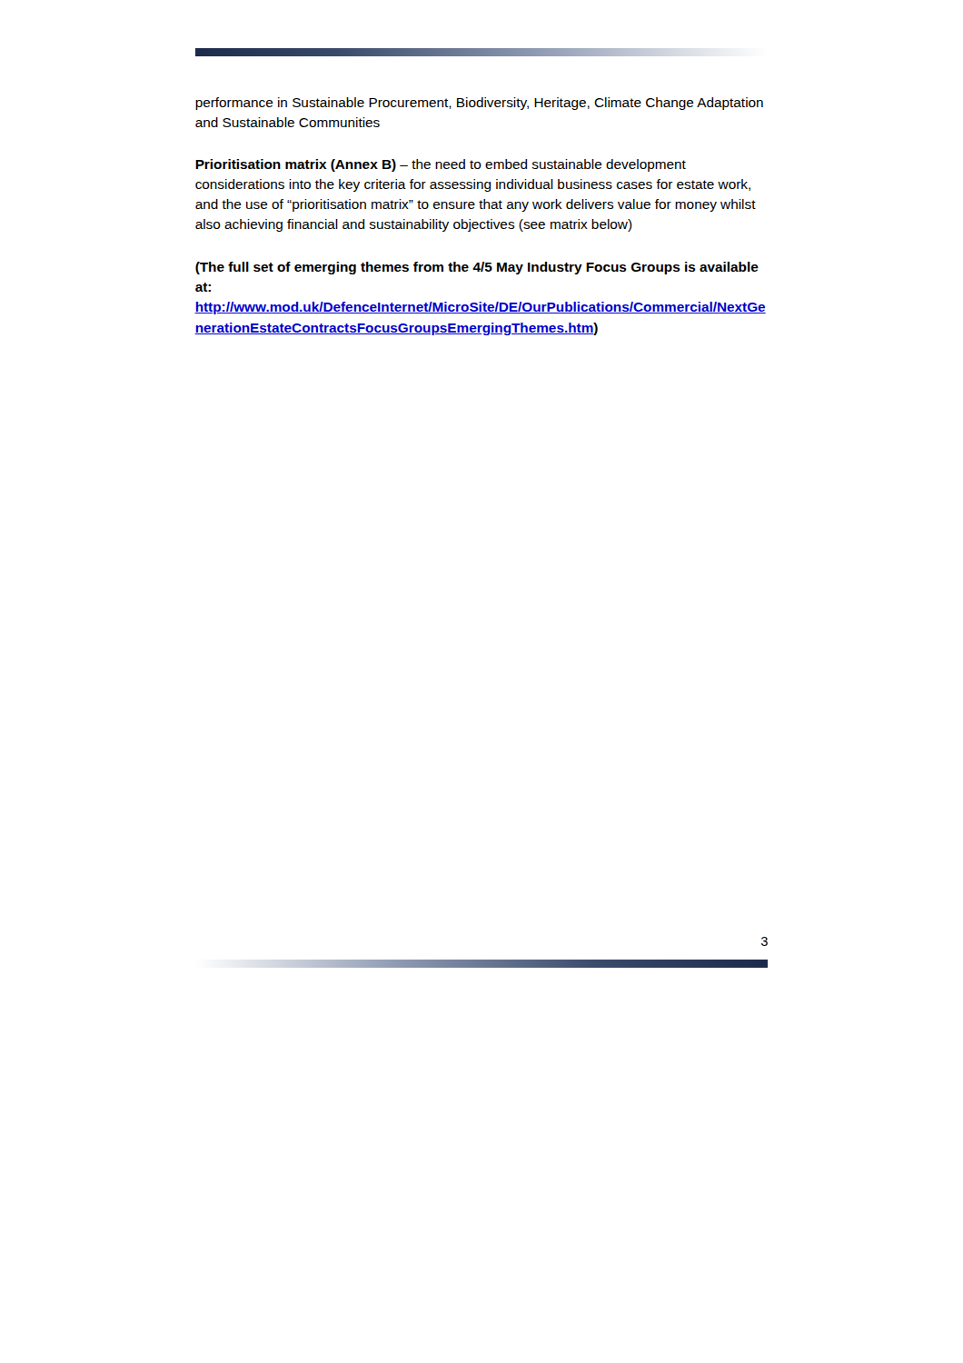performance in Sustainable Procurement, Biodiversity, Heritage, Climate Change Adaptation and Sustainable Communities
Prioritisation matrix (Annex B) – the need to embed sustainable development considerations into the key criteria for assessing individual business cases for estate work, and the use of “prioritisation matrix” to ensure that any work delivers value for money whilst also achieving financial and sustainability objectives (see matrix below)
(The full set of emerging themes from the 4/5 May Industry Focus Groups is available at:
http://www.mod.uk/DefenceInternet/MicroSite/DE/OurPublications/Commercial/NextGenerationEstateContractsFocusGroupsEmergingThemes.htm)
3